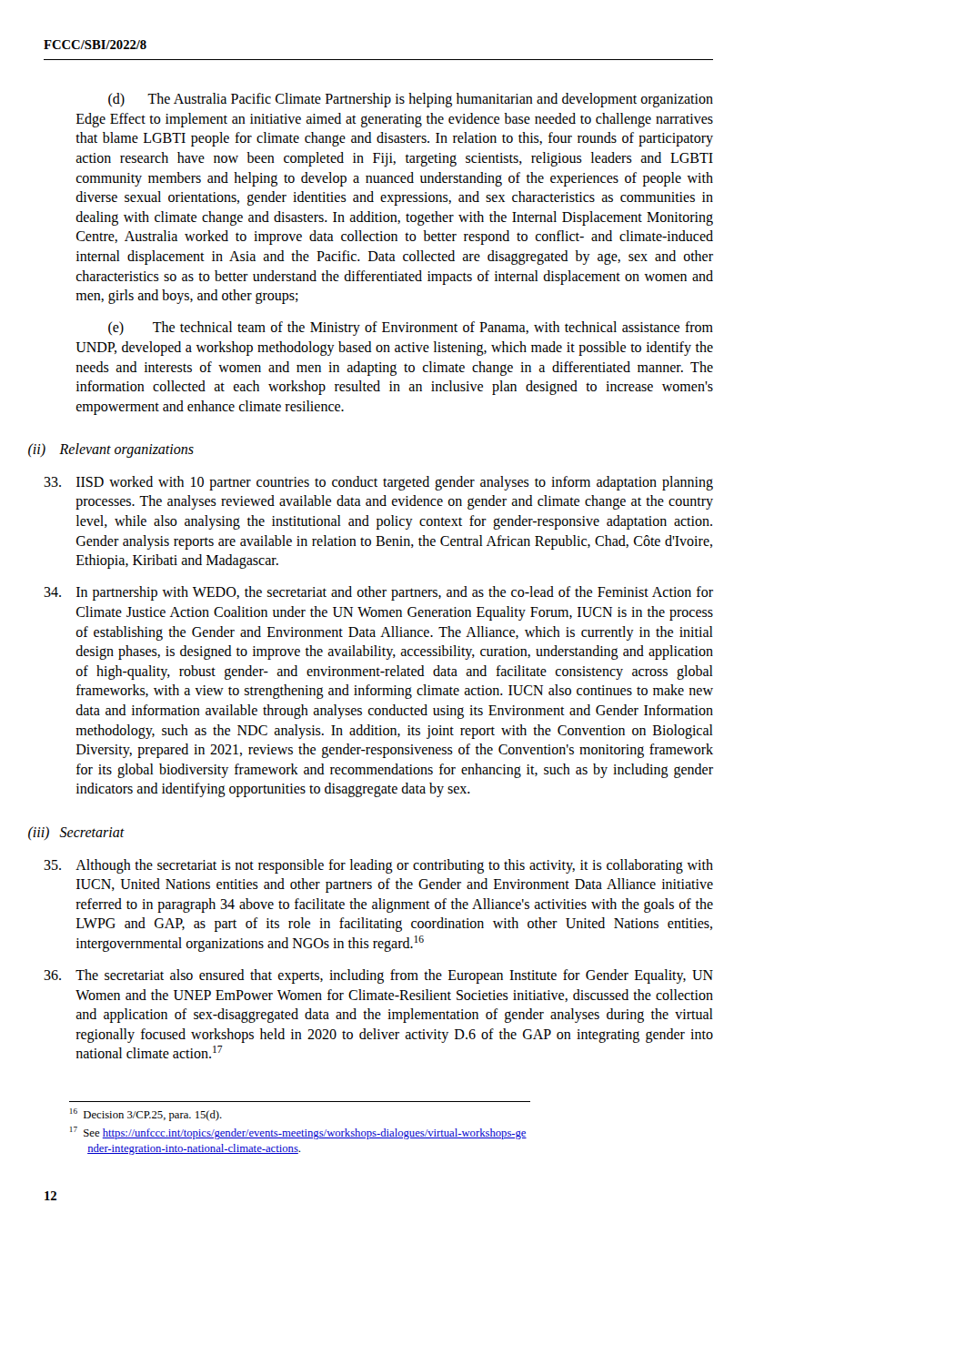FCCC/SBI/2022/8
(d) The Australia Pacific Climate Partnership is helping humanitarian and development organization Edge Effect to implement an initiative aimed at generating the evidence base needed to challenge narratives that blame LGBTI people for climate change and disasters. In relation to this, four rounds of participatory action research have now been completed in Fiji, targeting scientists, religious leaders and LGBTI community members and helping to develop a nuanced understanding of the experiences of people with diverse sexual orientations, gender identities and expressions, and sex characteristics as communities in dealing with climate change and disasters. In addition, together with the Internal Displacement Monitoring Centre, Australia worked to improve data collection to better respond to conflict- and climate-induced internal displacement in Asia and the Pacific. Data collected are disaggregated by age, sex and other characteristics so as to better understand the differentiated impacts of internal displacement on women and men, girls and boys, and other groups;
(e) The technical team of the Ministry of Environment of Panama, with technical assistance from UNDP, developed a workshop methodology based on active listening, which made it possible to identify the needs and interests of women and men in adapting to climate change in a differentiated manner. The information collected at each workshop resulted in an inclusive plan designed to increase women's empowerment and enhance climate resilience.
(ii) Relevant organizations
33. IISD worked with 10 partner countries to conduct targeted gender analyses to inform adaptation planning processes. The analyses reviewed available data and evidence on gender and climate change at the country level, while also analysing the institutional and policy context for gender-responsive adaptation action. Gender analysis reports are available in relation to Benin, the Central African Republic, Chad, Côte d'Ivoire, Ethiopia, Kiribati and Madagascar.
34. In partnership with WEDO, the secretariat and other partners, and as the co-lead of the Feminist Action for Climate Justice Action Coalition under the UN Women Generation Equality Forum, IUCN is in the process of establishing the Gender and Environment Data Alliance. The Alliance, which is currently in the initial design phases, is designed to improve the availability, accessibility, curation, understanding and application of high-quality, robust gender- and environment-related data and facilitate consistency across global frameworks, with a view to strengthening and informing climate action. IUCN also continues to make new data and information available through analyses conducted using its Environment and Gender Information methodology, such as the NDC analysis. In addition, its joint report with the Convention on Biological Diversity, prepared in 2021, reviews the gender-responsiveness of the Convention's monitoring framework for its global biodiversity framework and recommendations for enhancing it, such as by including gender indicators and identifying opportunities to disaggregate data by sex.
(iii) Secretariat
35. Although the secretariat is not responsible for leading or contributing to this activity, it is collaborating with IUCN, United Nations entities and other partners of the Gender and Environment Data Alliance initiative referred to in paragraph 34 above to facilitate the alignment of the Alliance's activities with the goals of the LWPG and GAP, as part of its role in facilitating coordination with other United Nations entities, intergovernmental organizations and NGOs in this regard.16
36. The secretariat also ensured that experts, including from the European Institute for Gender Equality, UN Women and the UNEP EmPower Women for Climate-Resilient Societies initiative, discussed the collection and application of sex-disaggregated data and the implementation of gender analyses during the virtual regionally focused workshops held in 2020 to deliver activity D.6 of the GAP on integrating gender into national climate action.17
16 Decision 3/CP.25, para. 15(d).
17 See https://unfccc.int/topics/gender/events-meetings/workshops-dialogues/virtual-workshops-gender-integration-into-national-climate-actions.
12